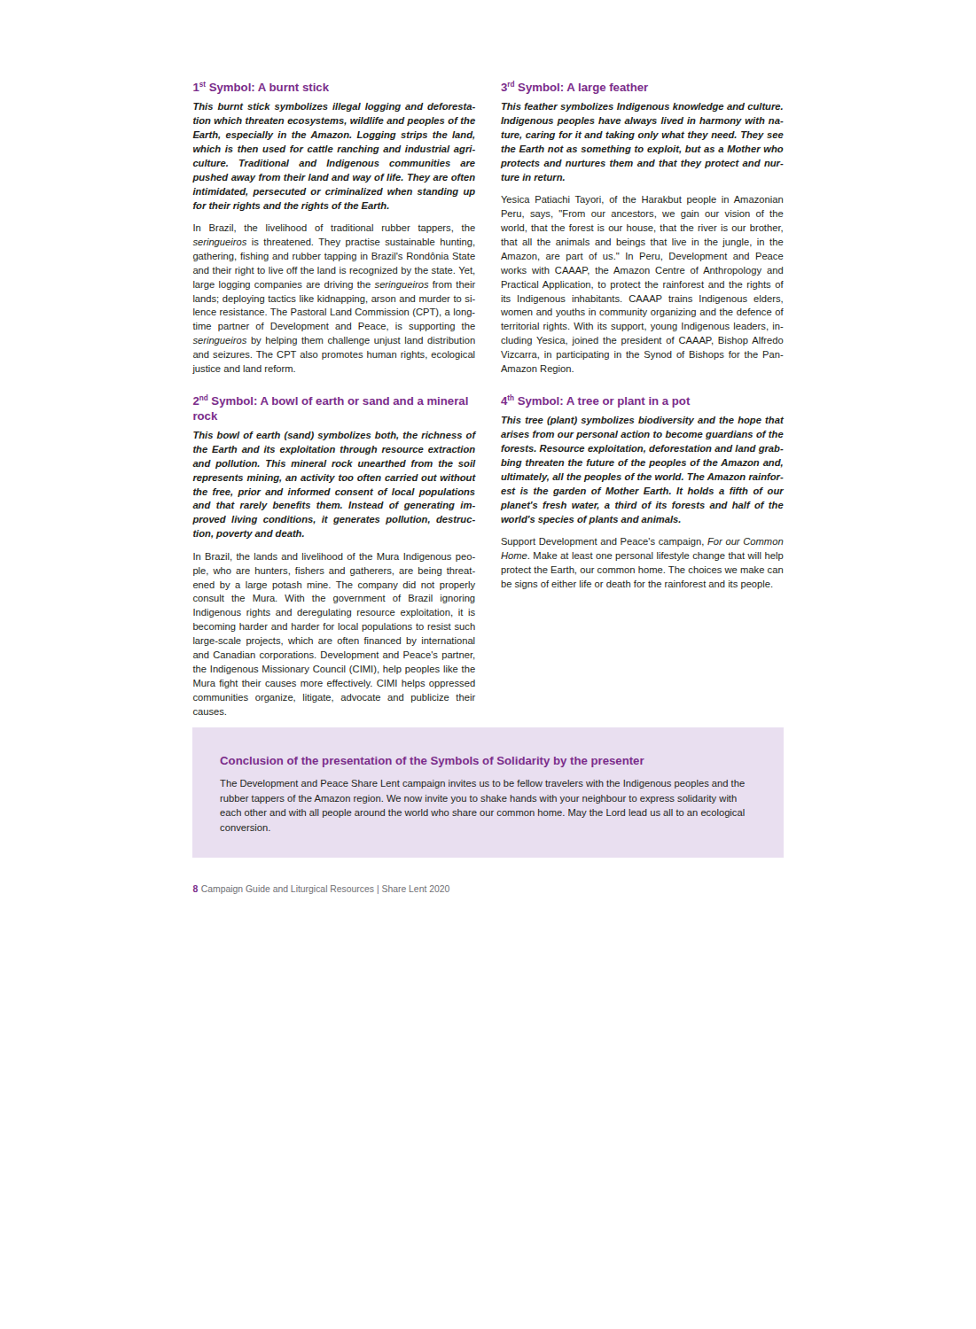1st Symbol: A burnt stick
This burnt stick symbolizes illegal logging and deforestation which threaten ecosystems, wildlife and peoples of the Earth, especially in the Amazon. Logging strips the land, which is then used for cattle ranching and industrial agriculture. Traditional and Indigenous communities are pushed away from their land and way of life. They are often intimidated, persecuted or criminalized when standing up for their rights and the rights of the Earth.
In Brazil, the livelihood of traditional rubber tappers, the seringueiros is threatened. They practise sustainable hunting, gathering, fishing and rubber tapping in Brazil's Rondônia State and their right to live off the land is recognized by the state. Yet, large logging companies are driving the seringueiros from their lands; deploying tactics like kidnapping, arson and murder to silence resistance. The Pastoral Land Commission (CPT), a long-time partner of Development and Peace, is supporting the seringueiros by helping them challenge unjust land distribution and seizures. The CPT also promotes human rights, ecological justice and land reform.
2nd Symbol: A bowl of earth or sand and a mineral rock
This bowl of earth (sand) symbolizes both, the richness of the Earth and its exploitation through resource extraction and pollution. This mineral rock unearthed from the soil represents mining, an activity too often carried out without the free, prior and informed consent of local populations and that rarely benefits them. Instead of generating improved living conditions, it generates pollution, destruction, poverty and death.
In Brazil, the lands and livelihood of the Mura Indigenous people, who are hunters, fishers and gatherers, are being threatened by a large potash mine. The company did not properly consult the Mura. With the government of Brazil ignoring Indigenous rights and deregulating resource exploitation, it is becoming harder and harder for local populations to resist such large-scale projects, which are often financed by international and Canadian corporations. Development and Peace's partner, the Indigenous Missionary Council (CIMI), help peoples like the Mura fight their causes more effectively. CIMI helps oppressed communities organize, litigate, advocate and publicize their causes.
3rd Symbol: A large feather
This feather symbolizes Indigenous knowledge and culture. Indigenous peoples have always lived in harmony with nature, caring for it and taking only what they need. They see the Earth not as something to exploit, but as a Mother who protects and nurtures them and that they protect and nurture in return.
Yesica Patiachi Tayori, of the Harakbut people in Amazonian Peru, says, "From our ancestors, we gain our vision of the world, that the forest is our house, that the river is our brother, that all the animals and beings that live in the jungle, in the Amazon, are part of us." In Peru, Development and Peace works with CAAAP, the Amazon Centre of Anthropology and Practical Application, to protect the rainforest and the rights of its Indigenous inhabitants. CAAAP trains Indigenous elders, women and youths in community organizing and the defence of territorial rights. With its support, young Indigenous leaders, including Yesica, joined the president of CAAAP, Bishop Alfredo Vizcarra, in participating in the Synod of Bishops for the Pan-Amazon Region.
4th Symbol: A tree or plant in a pot
This tree (plant) symbolizes biodiversity and the hope that arises from our personal action to become guardians of the forests. Resource exploitation, deforestation and land grabbing threaten the future of the peoples of the Amazon and, ultimately, all the peoples of the world. The Amazon rainforest is the garden of Mother Earth. It holds a fifth of our planet's fresh water, a third of its forests and half of the world's species of plants and animals.
Support Development and Peace's campaign, For our Common Home. Make at least one personal lifestyle change that will help protect the Earth, our common home. The choices we make can be signs of either life or death for the rainforest and its people.
Conclusion of the presentation of the Symbols of Solidarity by the presenter
The Development and Peace Share Lent campaign invites us to be fellow travelers with the Indigenous peoples and the rubber tappers of the Amazon region. We now invite you to shake hands with your neighbour to express solidarity with each other and with all people around the world who share our common home. May the Lord lead us all to an ecological conversion.
8 Campaign Guide and Liturgical Resources | Share Lent 2020